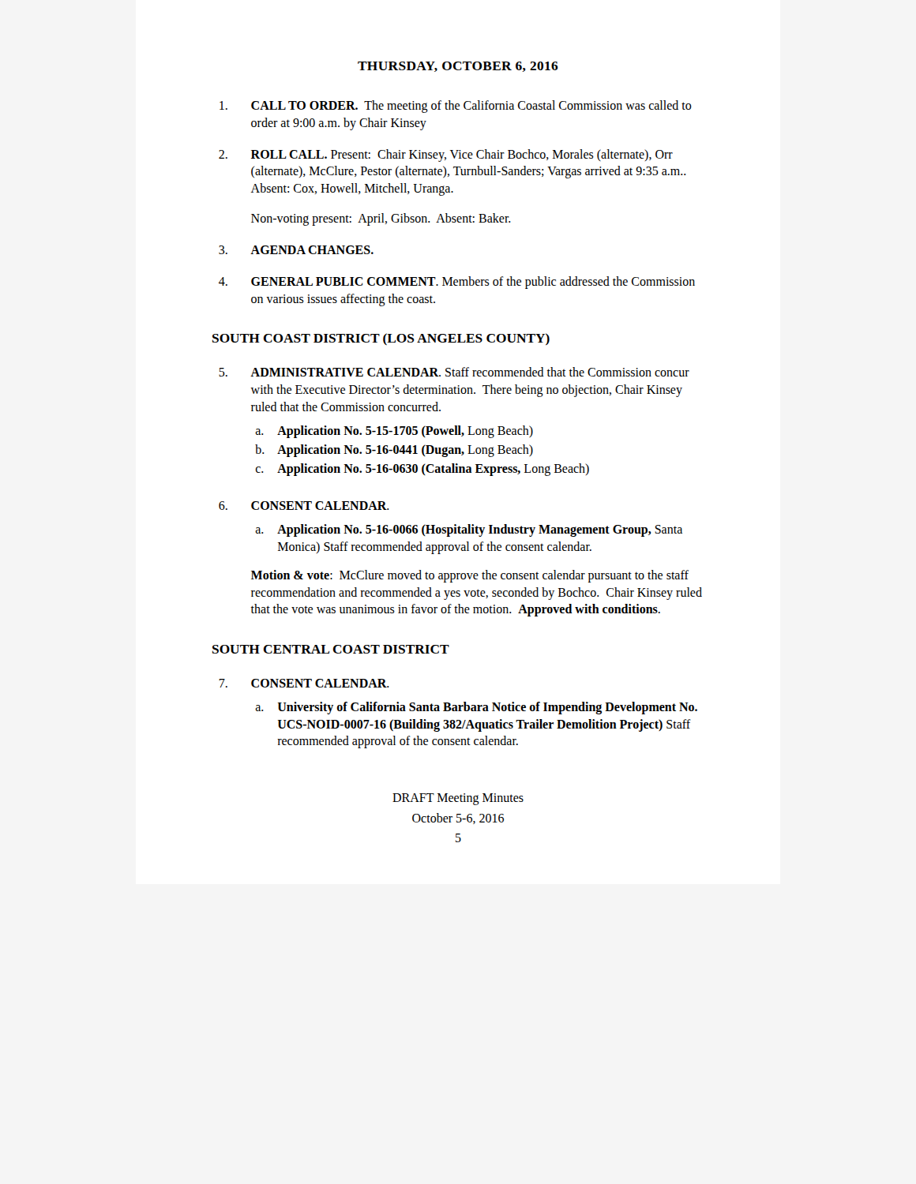THURSDAY, OCTOBER 6, 2016
1. CALL TO ORDER. The meeting of the California Coastal Commission was called to order at 9:00 a.m. by Chair Kinsey
2. ROLL CALL. Present: Chair Kinsey, Vice Chair Bochco, Morales (alternate), Orr (alternate), McClure, Pestor (alternate), Turnbull-Sanders; Vargas arrived at 9:35 a.m.. Absent: Cox, Howell, Mitchell, Uranga.
Non-voting present: April, Gibson. Absent: Baker.
3. AGENDA CHANGES.
4. GENERAL PUBLIC COMMENT. Members of the public addressed the Commission on various issues affecting the coast.
SOUTH COAST DISTRICT (LOS ANGELES COUNTY)
5. ADMINISTRATIVE CALENDAR. Staff recommended that the Commission concur with the Executive Director’s determination. There being no objection, Chair Kinsey ruled that the Commission concurred.
a. Application No. 5-15-1705 (Powell, Long Beach)
b. Application No. 5-16-0441 (Dugan, Long Beach)
c. Application No. 5-16-0630 (Catalina Express, Long Beach)
6. CONSENT CALENDAR.
a. Application No. 5-16-0066 (Hospitality Industry Management Group, Santa Monica) Staff recommended approval of the consent calendar.
Motion & vote: McClure moved to approve the consent calendar pursuant to the staff recommendation and recommended a yes vote, seconded by Bochco. Chair Kinsey ruled that the vote was unanimous in favor of the motion. Approved with conditions.
SOUTH CENTRAL COAST DISTRICT
7. CONSENT CALENDAR.
a. University of California Santa Barbara Notice of Impending Development No. UCS-NOID-0007-16 (Building 382/Aquatics Trailer Demolition Project) Staff recommended approval of the consent calendar.
DRAFT Meeting Minutes
October 5-6, 2016
5